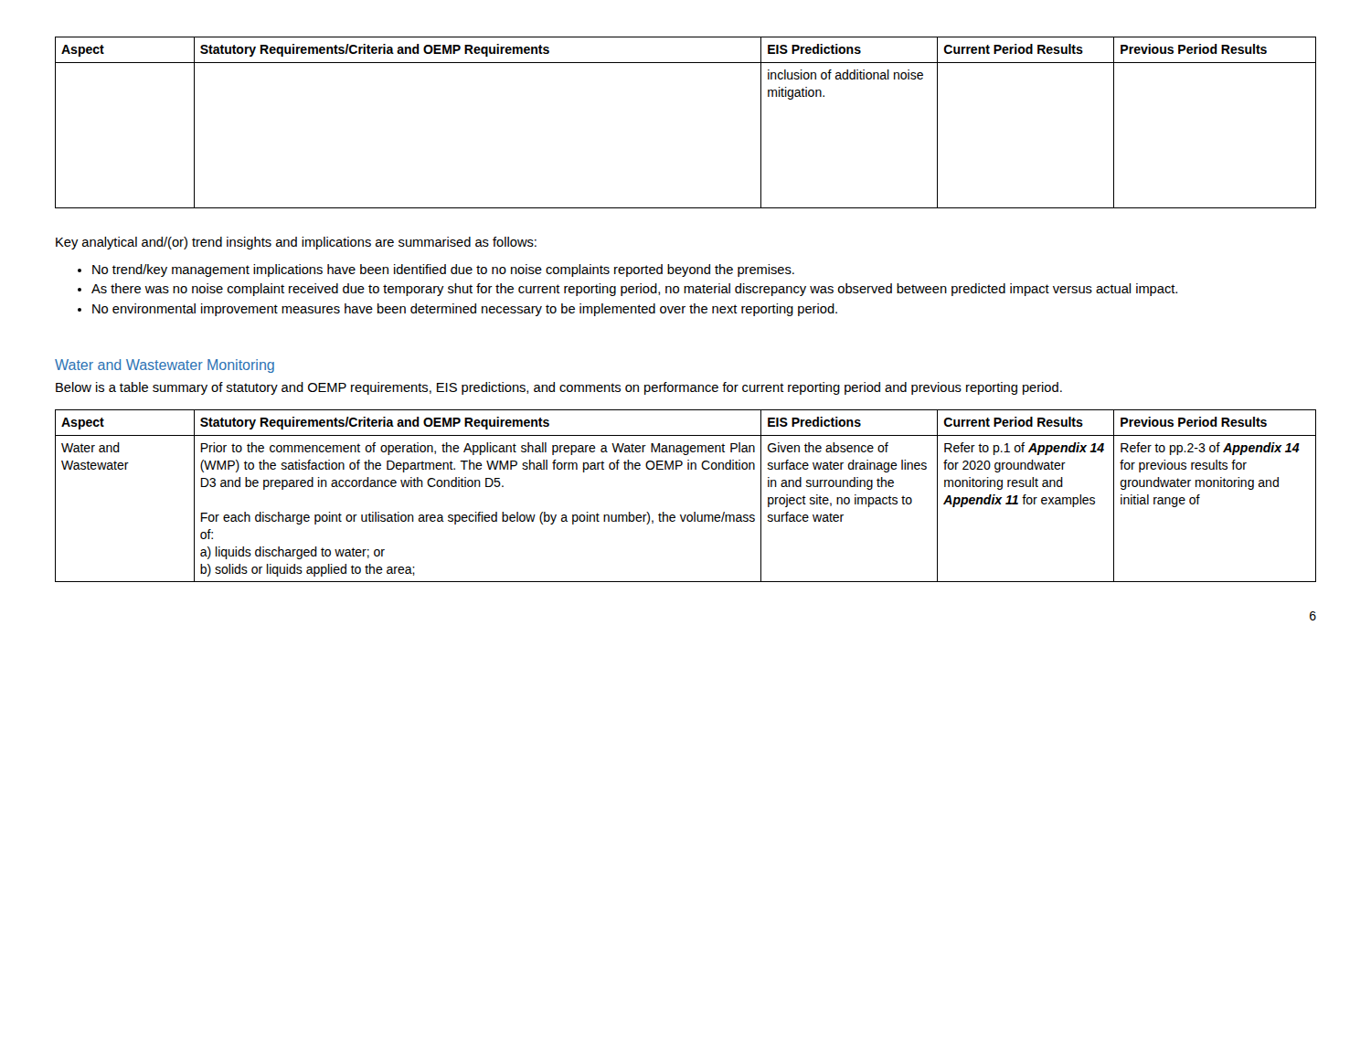| Aspect | Statutory Requirements/Criteria and OEMP Requirements | EIS Predictions | Current Period Results | Previous Period Results |
| --- | --- | --- | --- | --- |
| | | inclusion of additional noise mitigation. | | |
Key analytical and/(or) trend insights and implications are summarised as follows:
No trend/key management implications have been identified due to no noise complaints reported beyond the premises.
As there was no noise complaint received due to temporary shut for the current reporting period, no material discrepancy was observed between predicted impact versus actual impact.
No environmental improvement measures have been determined necessary to be implemented over the next reporting period.
Water and Wastewater Monitoring
Below is a table summary of statutory and OEMP requirements, EIS predictions, and comments on performance for current reporting period and previous reporting period.
| Aspect | Statutory Requirements/Criteria and OEMP Requirements | EIS Predictions | Current Period Results | Previous Period Results |
| --- | --- | --- | --- | --- |
| Water and Wastewater | Prior to the commencement of operation, the Applicant shall prepare a Water Management Plan (WMP) to the satisfaction of the Department. The WMP shall form part of the OEMP in Condition D3 and be prepared in accordance with Condition D5. For each discharge point or utilisation area specified below (by a point number), the volume/mass of: a) liquids discharged to water; or b) solids or liquids applied to the area; | Given the absence of surface water drainage lines in and surrounding the project site, no impacts to surface water | Refer to p.1 of Appendix 14 for 2020 groundwater monitoring result and Appendix 11 for examples | Refer to pp.2-3 of Appendix 14 for previous results for groundwater monitoring and initial range of |
6